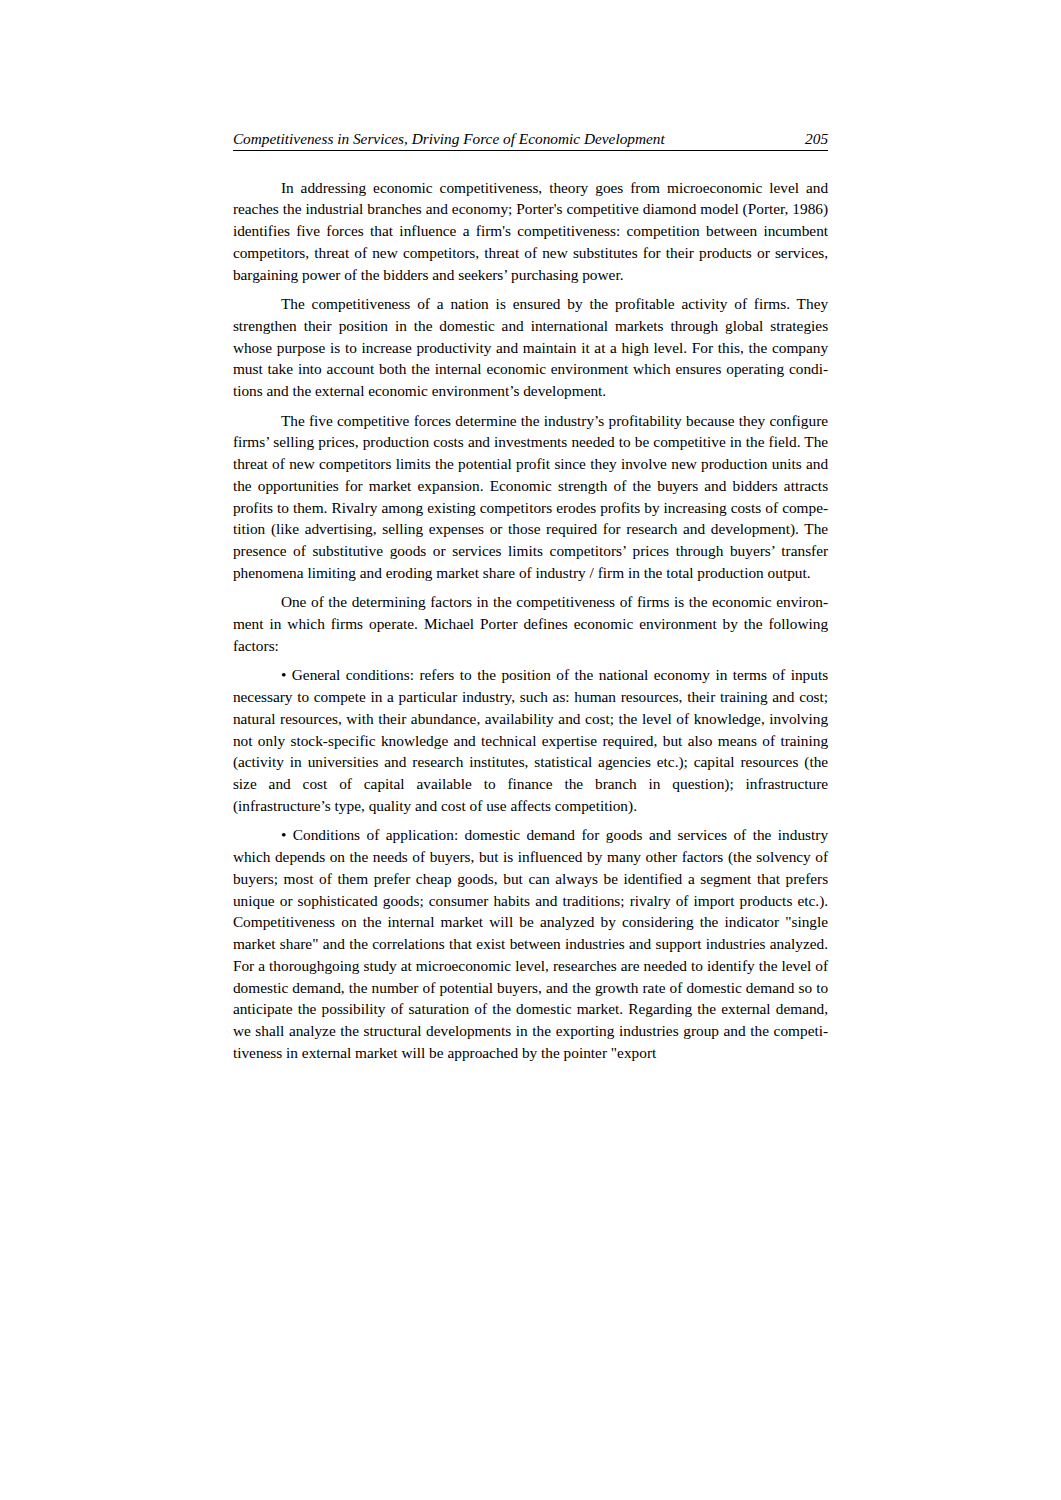Competitiveness in Services, Driving Force of Economic Development 205
In addressing economic competitiveness, theory goes from microeconomic level and reaches the industrial branches and economy; Porter's competitive diamond model (Porter, 1986) identifies five forces that influence a firm's competitiveness: competition between incumbent competitors, threat of new competitors, threat of new substitutes for their products or services, bargaining power of the bidders and seekers’ purchasing power.
The competitiveness of a nation is ensured by the profitable activity of firms. They strengthen their position in the domestic and international markets through global strategies whose purpose is to increase productivity and maintain it at a high level. For this, the company must take into account both the internal economic environment which ensures operating conditions and the external economic environment’s development.
The five competitive forces determine the industry’s profitability because they configure firms’ selling prices, production costs and investments needed to be competitive in the field. The threat of new competitors limits the potential profit since they involve new production units and the opportunities for market expansion. Economic strength of the buyers and bidders attracts profits to them. Rivalry among existing competitors erodes profits by increasing costs of competition (like advertising, selling expenses or those required for research and development). The presence of substitutive goods or services limits competitors’ prices through buyers’ transfer phenomena limiting and eroding market share of industry / firm in the total production output.
One of the determining factors in the competitiveness of firms is the economic environment in which firms operate. Michael Porter defines economic environment by the following factors:
General conditions: refers to the position of the national economy in terms of inputs necessary to compete in a particular industry, such as: human resources, their training and cost; natural resources, with their abundance, availability and cost; the level of knowledge, involving not only stock-specific knowledge and technical expertise required, but also means of training (activity in universities and research institutes, statistical agencies etc.); capital resources (the size and cost of capital available to finance the branch in question); infrastructure (infrastructure’s type, quality and cost of use affects competition).
Conditions of application: domestic demand for goods and services of the industry which depends on the needs of buyers, but is influenced by many other factors (the solvency of buyers; most of them prefer cheap goods, but can always be identified a segment that prefers unique or sophisticated goods; consumer habits and traditions; rivalry of import products etc.). Competitiveness on the internal market will be analyzed by considering the indicator "single market share" and the correlations that exist between industries and support industries analyzed. For a thoroughgoing study at microeconomic level, researches are needed to identify the level of domestic demand, the number of potential buyers, and the growth rate of domestic demand so to anticipate the possibility of saturation of the domestic market. Regarding the external demand, we shall analyze the structural developments in the exporting industries group and the competitiveness in external market will be approached by the pointer "export